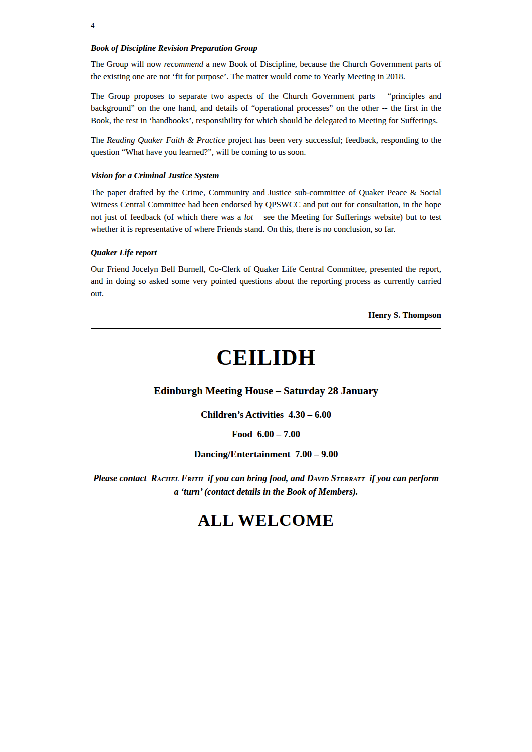4
Book of Discipline Revision Preparation Group
The Group will now recommend a new Book of Discipline, because the Church Government parts of the existing one are not ‘fit for purpose’. The matter would come to Yearly Meeting in 2018.
The Group proposes to separate two aspects of the Church Government parts – “principles and background” on the one hand, and details of “operational processes” on the other -- the first in the Book, the rest in ‘handbooks’, responsibility for which should be delegated to Meeting for Sufferings.
The Reading Quaker Faith & Practice project has been very successful; feedback, responding to the question “What have you learned?”, will be coming to us soon.
Vision for a Criminal Justice System
The paper drafted by the Crime, Community and Justice sub-committee of Quaker Peace & Social Witness Central Committee had been endorsed by QPSWCC and put out for consultation, in the hope not just of feedback (of which there was a lot – see the Meeting for Sufferings website) but to test whether it is representative of where Friends stand. On this, there is no conclusion, so far.
Quaker Life report
Our Friend Jocelyn Bell Burnell, Co-Clerk of Quaker Life Central Committee, presented the report, and in doing so asked some very pointed questions about the reporting process as currently carried out.
Henry S. Thompson
CEILIDH
Edinburgh Meeting House – Saturday 28 January
Children’s Activities 4.30 – 6.00
Food 6.00 – 7.00
Dancing/Entertainment 7.00 – 9.00
Please contact Rachel Frith if you can bring food, and David Sterratt if you can perform a ‘turn’ (contact details in the Book of Members).
ALL WELCOME